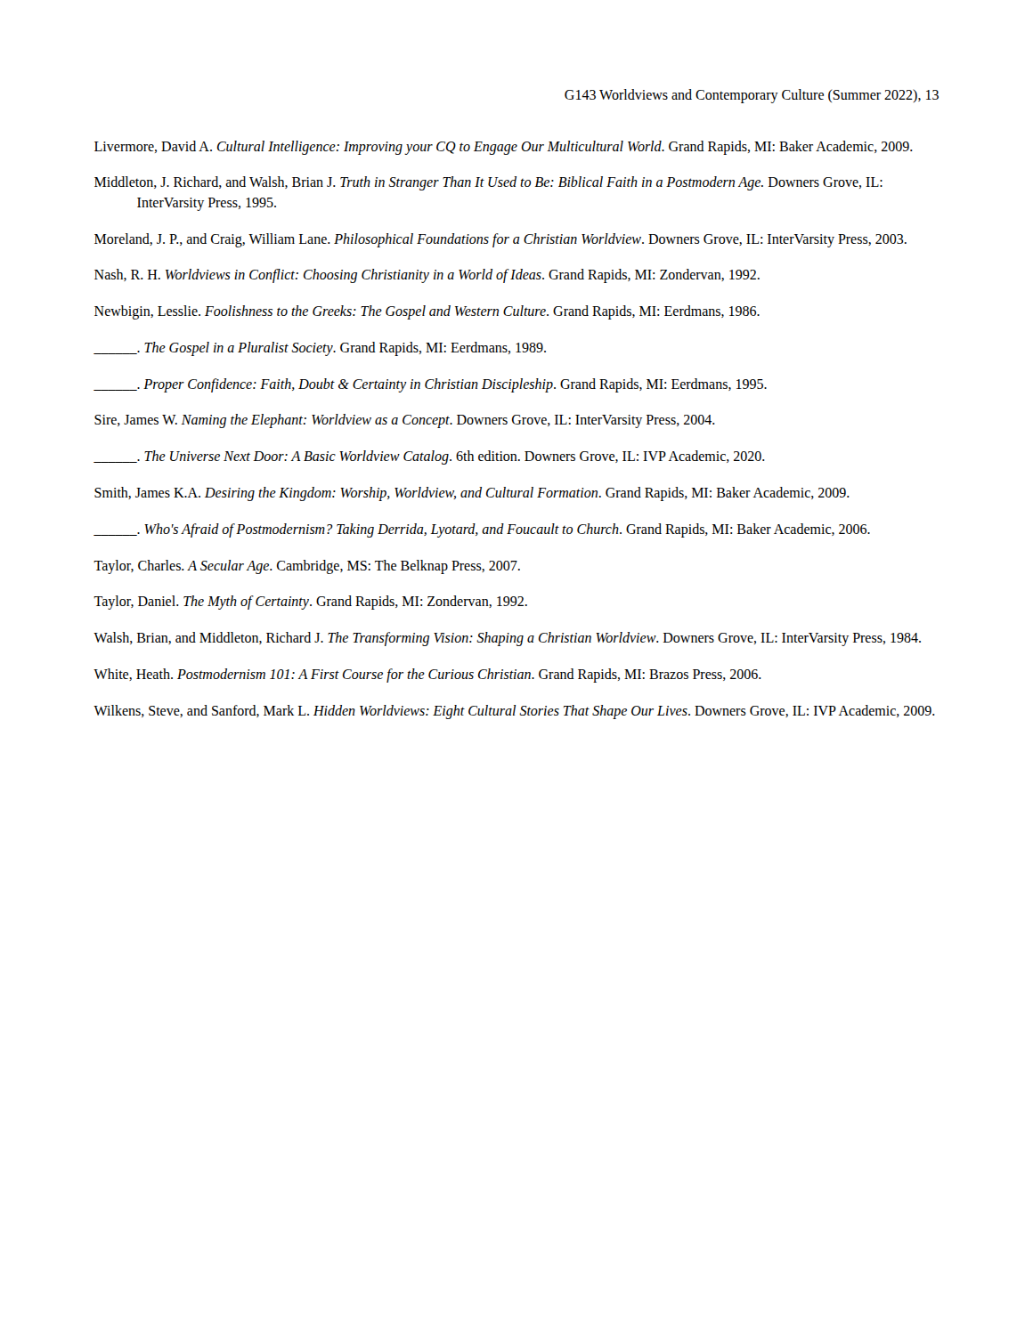G143 Worldviews and Contemporary Culture (Summer 2022), 13
Livermore, David A. Cultural Intelligence: Improving your CQ to Engage Our Multicultural World. Grand Rapids, MI: Baker Academic, 2009.
Middleton, J. Richard, and Walsh, Brian J. Truth in Stranger Than It Used to Be: Biblical Faith in a Postmodern Age. Downers Grove, IL: InterVarsity Press, 1995.
Moreland, J. P., and Craig, William Lane. Philosophical Foundations for a Christian Worldview. Downers Grove, IL: InterVarsity Press, 2003.
Nash, R. H. Worldviews in Conflict: Choosing Christianity in a World of Ideas. Grand Rapids, MI: Zondervan, 1992.
Newbigin, Lesslie. Foolishness to the Greeks: The Gospel and Western Culture. Grand Rapids, MI: Eerdmans, 1986.
______. The Gospel in a Pluralist Society. Grand Rapids, MI: Eerdmans, 1989.
______. Proper Confidence: Faith, Doubt & Certainty in Christian Discipleship. Grand Rapids, MI: Eerdmans, 1995.
Sire, James W. Naming the Elephant: Worldview as a Concept. Downers Grove, IL: InterVarsity Press, 2004.
______. The Universe Next Door: A Basic Worldview Catalog. 6th edition. Downers Grove, IL: IVP Academic, 2020.
Smith, James K.A. Desiring the Kingdom: Worship, Worldview, and Cultural Formation. Grand Rapids, MI: Baker Academic, 2009.
______. Who's Afraid of Postmodernism? Taking Derrida, Lyotard, and Foucault to Church. Grand Rapids, MI: Baker Academic, 2006.
Taylor, Charles. A Secular Age. Cambridge, MS: The Belknap Press, 2007.
Taylor, Daniel. The Myth of Certainty. Grand Rapids, MI: Zondervan, 1992.
Walsh, Brian, and Middleton, Richard J. The Transforming Vision: Shaping a Christian Worldview. Downers Grove, IL: InterVarsity Press, 1984.
White, Heath. Postmodernism 101: A First Course for the Curious Christian. Grand Rapids, MI: Brazos Press, 2006.
Wilkens, Steve, and Sanford, Mark L. Hidden Worldviews: Eight Cultural Stories That Shape Our Lives. Downers Grove, IL: IVP Academic, 2009.